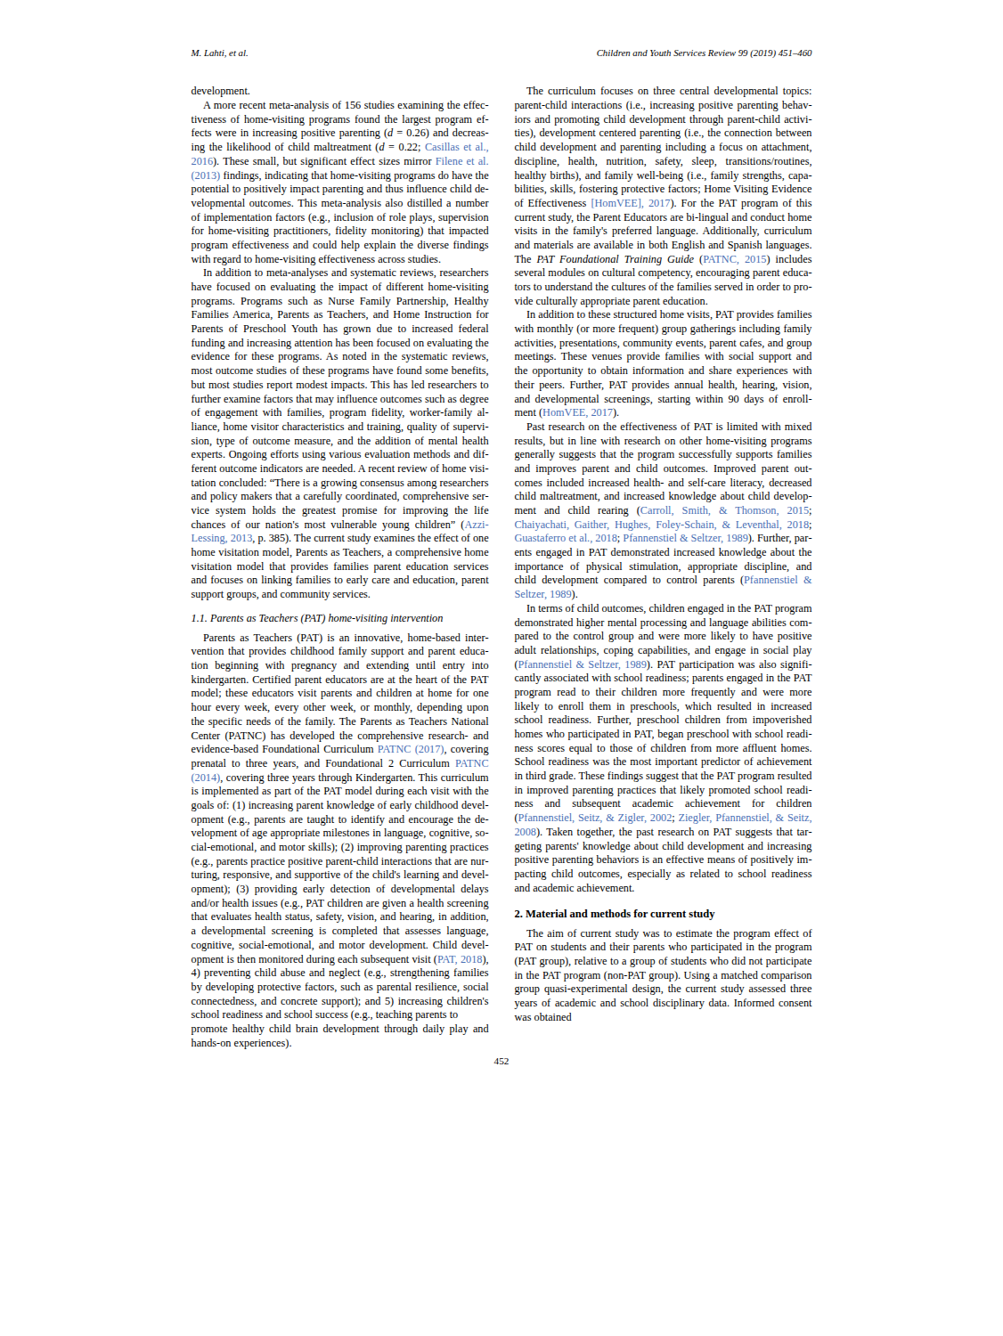M. Lahti, et al. Children and Youth Services Review 99 (2019) 451–460
development.
A more recent meta-analysis of 156 studies examining the effectiveness of home-visiting programs found the largest program effects were in increasing positive parenting (d = 0.26) and decreasing the likelihood of child maltreatment (d = 0.22; Casillas et al., 2016). These small, but significant effect sizes mirror Filene et al. (2013) findings, indicating that home-visiting programs do have the potential to positively impact parenting and thus influence child developmental outcomes. This meta-analysis also distilled a number of implementation factors (e.g., inclusion of role plays, supervision for home-visiting practitioners, fidelity monitoring) that impacted program effectiveness and could help explain the diverse findings with regard to home-visiting effectiveness across studies.
In addition to meta-analyses and systematic reviews, researchers have focused on evaluating the impact of different home-visiting programs. Programs such as Nurse Family Partnership, Healthy Families America, Parents as Teachers, and Home Instruction for Parents of Preschool Youth has grown due to increased federal funding and increasing attention has been focused on evaluating the evidence for these programs. As noted in the systematic reviews, most outcome studies of these programs have found some benefits, but most studies report modest impacts. This has led researchers to further examine factors that may influence outcomes such as degree of engagement with families, program fidelity, worker-family alliance, home visitor characteristics and training, quality of supervision, type of outcome measure, and the addition of mental health experts. Ongoing efforts using various evaluation methods and different outcome indicators are needed. A recent review of home visitation concluded: “There is a growing consensus among researchers and policy makers that a carefully coordinated, comprehensive service system holds the greatest promise for improving the life chances of our nation's most vulnerable young children” (Azzi-Lessing, 2013, p. 385). The current study examines the effect of one home visitation model, Parents as Teachers, a comprehensive home visitation model that provides families parent education services and focuses on linking families to early care and education, parent support groups, and community services.
1.1. Parents as Teachers (PAT) home-visiting intervention
Parents as Teachers (PAT) is an innovative, home-based intervention that provides childhood family support and parent education beginning with pregnancy and extending until entry into kindergarten. Certified parent educators are at the heart of the PAT model; these educators visit parents and children at home for one hour every week, every other week, or monthly, depending upon the specific needs of the family. The Parents as Teachers National Center (PATNC) has developed the comprehensive research- and evidence-based Foundational Curriculum PATNC (2017), covering prenatal to three years, and Foundational 2 Curriculum PATNC (2014), covering three years through Kindergarten. This curriculum is implemented as part of the PAT model during each visit with the goals of: (1) increasing parent knowledge of early childhood development (e.g., parents are taught to identify and encourage the development of age appropriate milestones in language, cognitive, social-emotional, and motor skills); (2) improving parenting practices (e.g., parents practice positive parent-child interactions that are nurturing, responsive, and supportive of the child's learning and development); (3) providing early detection of developmental delays and/or health issues (e.g., PAT children are given a health screening that evaluates health status, safety, vision, and hearing, in addition, a developmental screening is completed that assesses language, cognitive, social-emotional, and motor development. Child development is then monitored during each subsequent visit (PAT, 2018), 4) preventing child abuse and neglect (e.g., strengthening families by developing protective factors, such as parental resilience, social connectedness, and concrete support); and 5) increasing children's school readiness and school success (e.g., teaching parents to
promote healthy child brain development through daily play and hands-on experiences).
The curriculum focuses on three central developmental topics: parent-child interactions (i.e., increasing positive parenting behaviors and promoting child development through parent-child activities), development centered parenting (i.e., the connection between child development and parenting including a focus on attachment, discipline, health, nutrition, safety, sleep, transitions/routines, healthy births), and family well-being (i.e., family strengths, capabilities, skills, fostering protective factors; Home Visiting Evidence of Effectiveness [HomVEE], 2017). For the PAT program of this current study, the Parent Educators are bi-lingual and conduct home visits in the family's preferred language. Additionally, curriculum and materials are available in both English and Spanish languages. The PAT Foundational Training Guide (PATNC, 2015) includes several modules on cultural competency, encouraging parent educators to understand the cultures of the families served in order to provide culturally appropriate parent education.
In addition to these structured home visits, PAT provides families with monthly (or more frequent) group gatherings including family activities, presentations, community events, parent cafes, and group meetings. These venues provide families with social support and the opportunity to obtain information and share experiences with their peers. Further, PAT provides annual health, hearing, vision, and developmental screenings, starting within 90 days of enrollment (HomVEE, 2017).
Past research on the effectiveness of PAT is limited with mixed results, but in line with research on other home-visiting programs generally suggests that the program successfully supports families and improves parent and child outcomes. Improved parent outcomes included increased health- and self-care literacy, decreased child maltreatment, and increased knowledge about child development and child rearing (Carroll, Smith, & Thomson, 2015; Chaiyachati, Gaither, Hughes, Foley-Schain, & Leventhal, 2018; Guastaferro et al., 2018; Pfannenstiel & Seltzer, 1989). Further, parents engaged in PAT demonstrated increased knowledge about the importance of physical stimulation, appropriate discipline, and child development compared to control parents (Pfannenstiel & Seltzer, 1989).
In terms of child outcomes, children engaged in the PAT program demonstrated higher mental processing and language abilities compared to the control group and were more likely to have positive adult relationships, coping capabilities, and engage in social play (Pfannenstiel & Seltzer, 1989). PAT participation was also significantly associated with school readiness; parents engaged in the PAT program read to their children more frequently and were more likely to enroll them in preschools, which resulted in increased school readiness. Further, preschool children from impoverished homes who participated in PAT, began preschool with school readiness scores equal to those of children from more affluent homes. School readiness was the most important predictor of achievement in third grade. These findings suggest that the PAT program resulted in improved parenting practices that likely promoted school readiness and subsequent academic achievement for children (Pfannenstiel, Seitz, & Zigler, 2002; Ziegler, Pfannenstiel, & Seitz, 2008). Taken together, the past research on PAT suggests that targeting parents' knowledge about child development and increasing positive parenting behaviors is an effective means of positively impacting child outcomes, especially as related to school readiness and academic achievement.
2. Material and methods for current study
The aim of current study was to estimate the program effect of PAT on students and their parents who participated in the program (PAT group), relative to a group of students who did not participate in the PAT program (non-PAT group). Using a matched comparison group quasi-experimental design, the current study assessed three years of academic and school disciplinary data. Informed consent was obtained
452